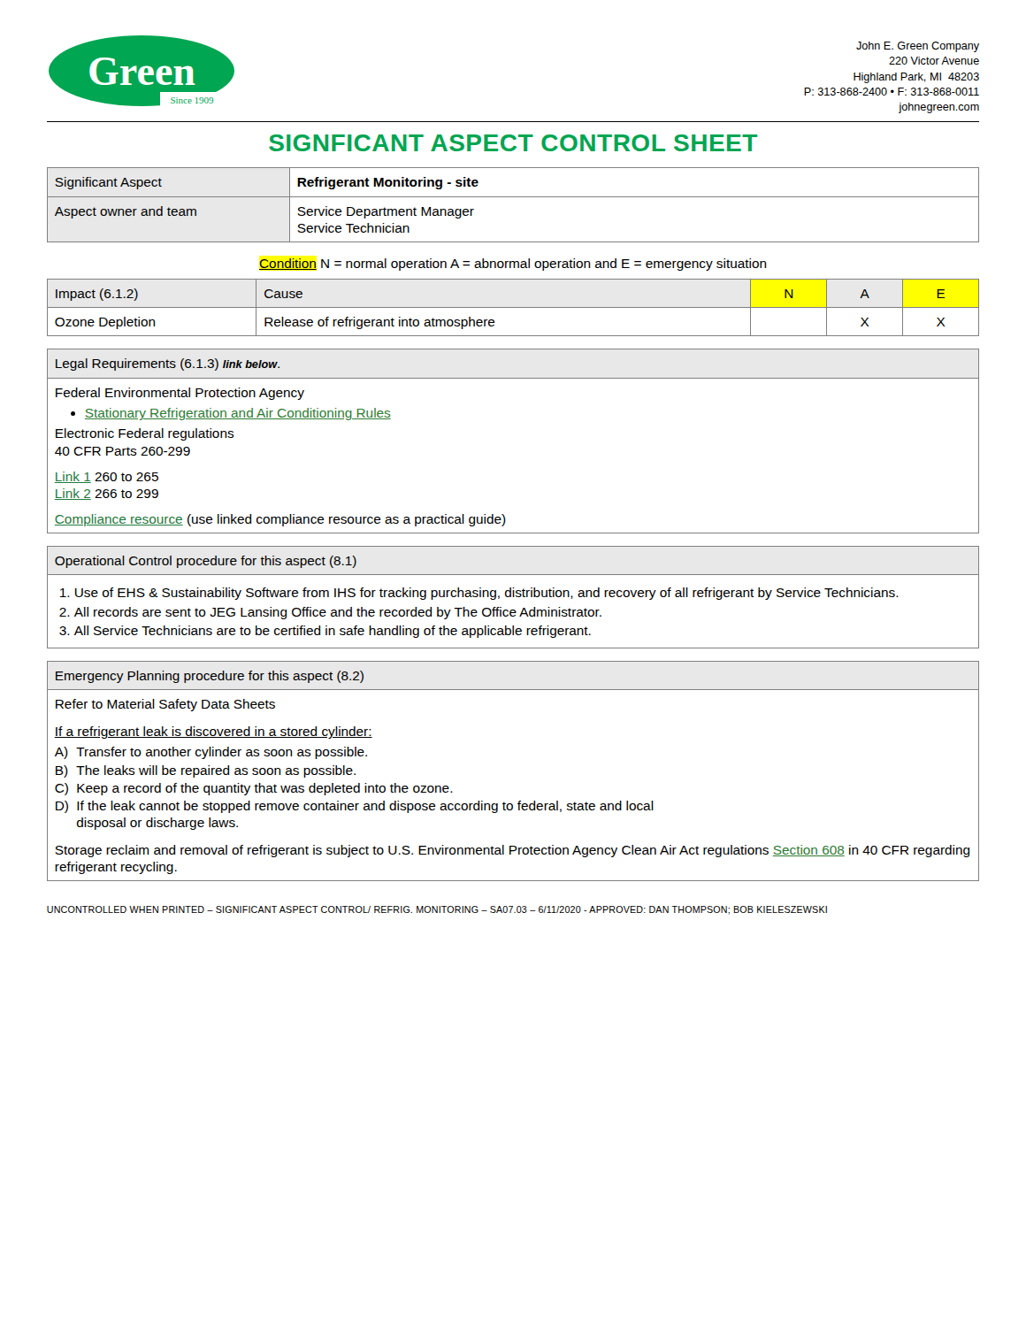Green Since 1909
John E. Green Company
220 Victor Avenue
Highland Park, MI 48203
P: 313-868-2400 • F: 313-868-0011
johnegreen.com
SIGNFICANT ASPECT CONTROL SHEET
| Significant Aspect | Refrigerant Monitoring - site |
| Aspect owner and team | Service Department Manager Service Technician |
Condition N = normal operation A = abnormal operation and E = emergency situation
| Impact (6.1.2) | Cause | N | A | E |
| Ozone Depletion | Release of refrigerant into atmosphere | | X | X |
| Legal Requirements (6.1.3) link below . |
| Federal Environmental Protection Agency Stationary Refrigeration and Air Conditioning Rules Electronic Federal regulations 40 CFR Parts 260-299 Link 1 260 to 265 Link 2 266 to 299 Compliance resource (use linked compliance resource as a practical guide) |
| Operational Control procedure for this aspect (8.1) |
| Use of EHS & Sustainability Software from IHS for tracking purchasing, distribution, and recovery of all refrigerant by Service Technicians. All records are sent to JEG Lansing Office and the recorded by The Office Administrator. All Service Technicians are to be certified in safe handling of the applicable refrigerant. |
| Emergency Planning procedure for this aspect (8.2) |
| Refer to Material Safety Data Sheets If a refrigerant leak is discovered in a stored cylinder: A) Transfer to another cylinder as soon as possible. B) The leaks will be repaired as soon as possible. C) Keep a record of the quantity that was depleted into the ozone. D) If the leak cannot be stopped remove container and dispose according to federal, state and local disposal or discharge laws. Storage reclaim and removal of refrigerant is subject to U.S. Environmental Protection Agency Clean Air Act regulations Section 608 in 40 CFR regarding refrigerant recycling. |
UNCONTROLLED WHEN PRINTED – SIGNIFICANT ASPECT CONTROL/ REFRIG. MONITORING – SA07.03 – 6/11/2020 - APPROVED: DAN THOMPSON; BOB KIELESZEWSKI